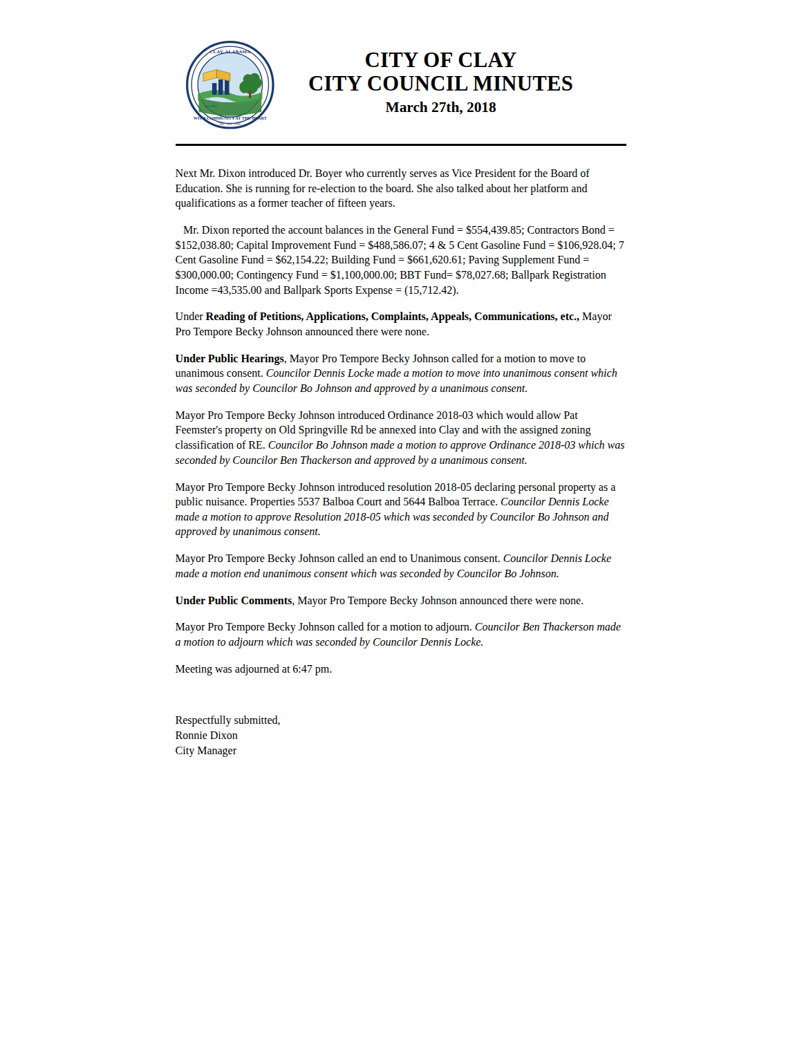CLAY, ALABAMA WITH COMMUNITY AT THE HEART INC. DEC. 2000 Est. 1810
CITY OF CLAY
CITY COUNCIL MINUTES
March 27th, 2018
Next Mr. Dixon introduced Dr. Boyer who currently serves as Vice President for the Board of Education. She is running for re-election to the board. She also talked about her platform and qualifications as a former teacher of fifteen years.
Mr. Dixon reported the account balances in the General Fund = $554,439.85; Contractors Bond = $152,038.80; Capital Improvement Fund = $488,586.07; 4 & 5 Cent Gasoline Fund = $106,928.04; 7 Cent Gasoline Fund = $62,154.22; Building Fund = $661,620.61; Paving Supplement Fund = $300,000.00; Contingency Fund = $1,100,000.00; BBT Fund= $78,027.68; Ballpark Registration Income =43,535.00 and Ballpark Sports Expense = (15,712.42).
Under Reading of Petitions, Applications, Complaints, Appeals, Communications, etc., Mayor Pro Tempore Becky Johnson announced there were none.
Under Public Hearings, Mayor Pro Tempore Becky Johnson called for a motion to move to unanimous consent. Councilor Dennis Locke made a motion to move into unanimous consent which was seconded by Councilor Bo Johnson and approved by a unanimous consent.
Mayor Pro Tempore Becky Johnson introduced Ordinance 2018-03 which would allow Pat Feemster's property on Old Springville Rd be annexed into Clay and with the assigned zoning classification of RE. Councilor Bo Johnson made a motion to approve Ordinance 2018-03 which was seconded by Councilor Ben Thackerson and approved by a unanimous consent.
Mayor Pro Tempore Becky Johnson introduced resolution 2018-05 declaring personal property as a public nuisance. Properties 5537 Balboa Court and 5644 Balboa Terrace. Councilor Dennis Locke made a motion to approve Resolution 2018-05 which was seconded by Councilor Bo Johnson and approved by unanimous consent.
Mayor Pro Tempore Becky Johnson called an end to Unanimous consent. Councilor Dennis Locke made a motion end unanimous consent which was seconded by Councilor Bo Johnson.
Under Public Comments, Mayor Pro Tempore Becky Johnson announced there were none.
Mayor Pro Tempore Becky Johnson called for a motion to adjourn. Councilor Ben Thackerson made a motion to adjourn which was seconded by Councilor Dennis Locke.
Meeting was adjourned at 6:47 pm.
Respectfully submitted,
Ronnie Dixon
City Manager